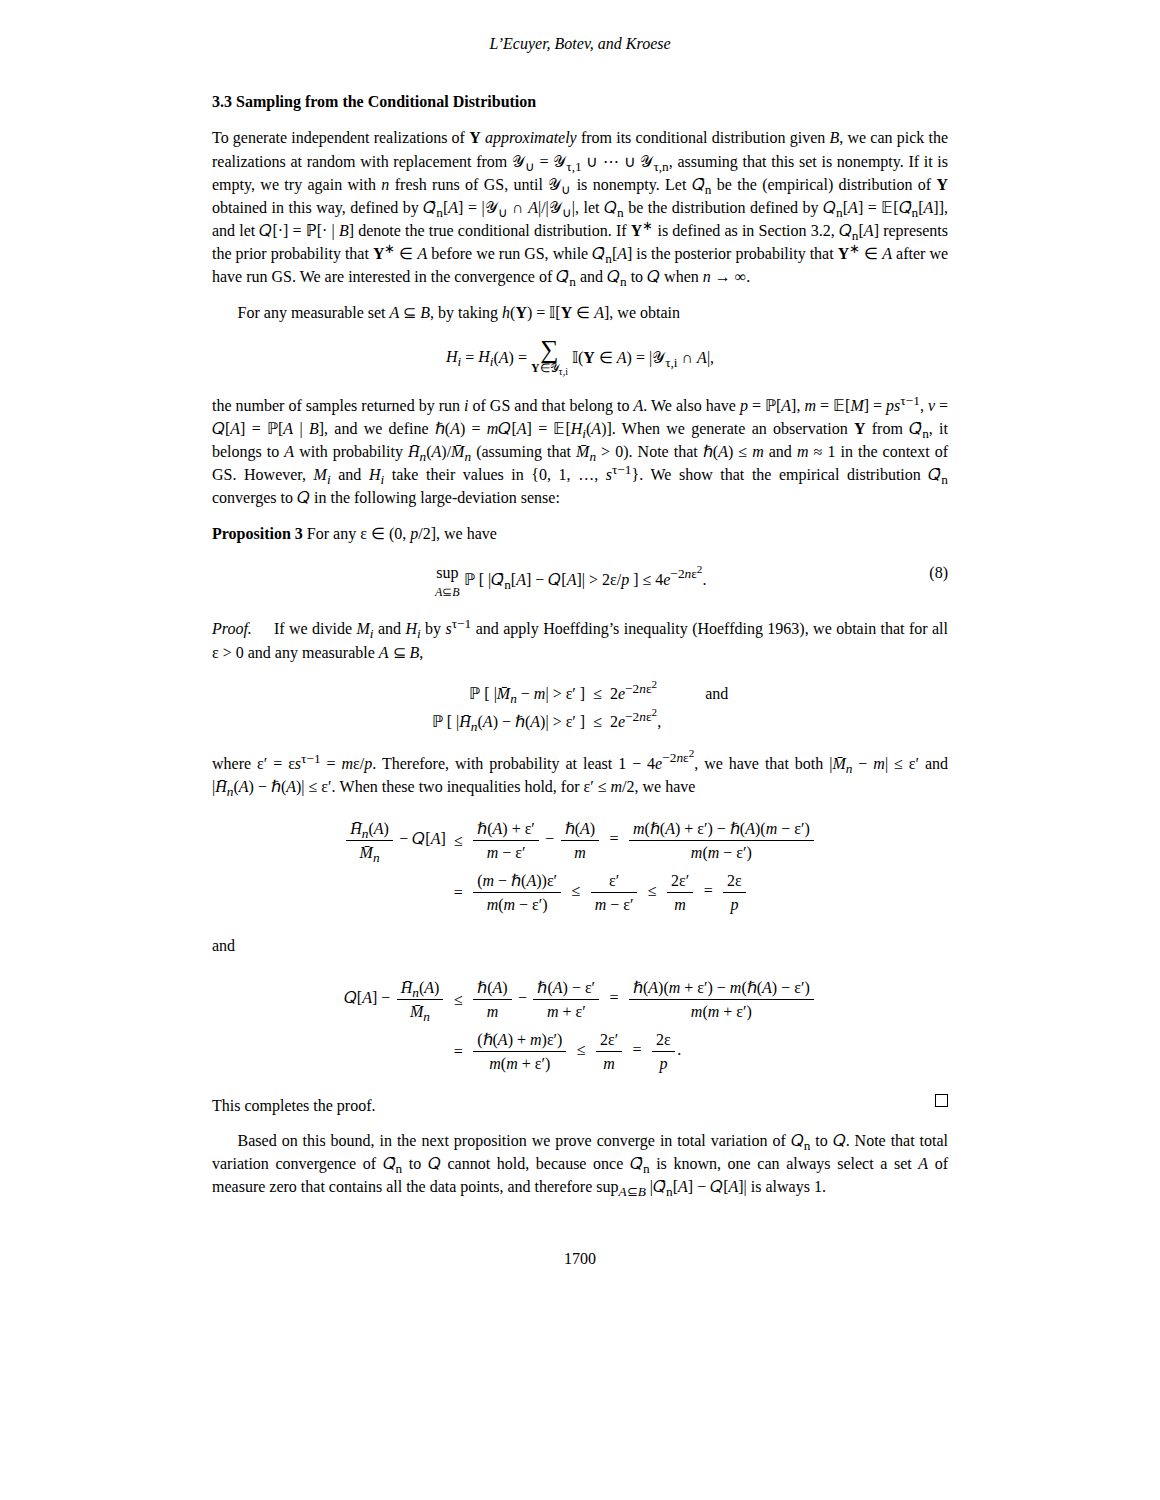L’Ecuyer, Botev, and Kroese
3.3 Sampling from the Conditional Distribution
To generate independent realizations of Y approximately from its conditional distribution given B, we can pick the realizations at random with replacement from 𝒴∪ = 𝒴τ,1 ∪ ⋯ ∪ 𝒴τ,n, assuming that this set is nonempty. If it is empty, we try again with n fresh runs of GS, until 𝒴∪ is nonempty. Let 𝑄̂n be the (empirical) distribution of Y obtained in this way, defined by 𝑄̂n[A] = |𝒴∪ ∩ A|/|𝒴∪|, let 𝑄n be the distribution defined by 𝑄n[A] = 𝔼[𝑄̂n[A]], and let 𝑄[·] = ℙ[· | B] denote the true conditional distribution. If Y∗ is defined as in Section 3.2, 𝑄n[A] represents the prior probability that Y∗ ∈ A before we run GS, while 𝑄̂n[A] is the posterior probability that Y∗ ∈ A after we have run GS. We are interested in the convergence of 𝑄̂n and 𝑄n to 𝑄 when n → ∞.
For any measurable set A ⊆ B, by taking h(Y) = 𝕀[Y ∈ A], we obtain
Hi = Hi(A) = ∑ Y∈𝒴τ,i 𝕀(Y ∈ A) = |𝒴τ,i ∩ A|,
the number of samples returned by run i of GS and that belong to A. We also have p = ℙ[A], m = 𝔼[M] = psτ−1, v = 𝑄[A] = ℙ[A | B], and we define ℏ(A) = m 𝑄[A] = 𝔼[Hi(A)]. When we generate an observation Y from 𝑄̂n, it belongs to A with probability H̄n(A)/M̄n (assuming that M̄n > 0). Note that ℏ(A) ≤ m and m ≈ 1 in the context of GS. However, Mi and Hi take their values in {0, 1, …, sτ−1}. We show that the empirical distribution 𝑄̂n converges to 𝑄 in the following large-deviation sense:
Proposition 3 For any ε ∈ (0, p/2], we have
(8) sup A⊆B ℙ [ |𝑄̂n[A] − 𝑄[A]| > 2ε/p ] ≤ 4e−2nε2.
Proof. If we divide Mi and Hi by sτ−1 and apply Hoeffding’s inequality (Hoeffding 1963), we obtain that for all ε > 0 and any measurable A ⊆ B,
| ℙ [ / M̄ n − m / > ε′ ] | ≤ | 2 e −2 n ε 2 | and |
| ℙ [ / H̄ n ( A ) − ℏ( A )/ > ε′ ] | ≤ | 2 e −2 n ε 2 , | |
where ε′ = εsτ−1 = mε/p. Therefore, with probability at least 1 − 4e−2nε2, we have that both |M̄n − m| ≤ ε′ and |H̄n(A) − ℏ(A)| ≤ ε′. When these two inequalities hold, for ε′ ≤ m/2, we have
| H̄ n ( A ) M̄ n − 𝑄[ A ] | ≤ | ℏ( A ) + ε′ m − ε′ − ℏ( A ) m = m (ℏ( A ) + ε′) − ℏ( A )( m − ε′) m ( m − ε′) |
| | = | ( m − ℏ( A ))ε′ m ( m − ε′) ≤ ε′ m − ε′ ≤ 2ε′ m = 2ε p |
and
| 𝑄[ A ] − H̄ n ( A ) M̄ n | ≤ | ℏ( A ) m − ℏ( A ) − ε′ m + ε′ = ℏ( A )( m + ε′) − m (ℏ( A ) − ε′) m ( m + ε′) |
| | = | (ℏ( A ) + m )ε′) m ( m + ε′) ≤ 2ε′ m = 2ε p . |
This completes the proof.
Based on this bound, in the next proposition we prove converge in total variation of 𝑄n to 𝑄. Note that total variation convergence of 𝑄̂n to 𝑄 cannot hold, because once 𝑄̂n is known, one can always select a set A of measure zero that contains all the data points, and therefore supA⊆B |𝑄̂n[A] − 𝑄[A]| is always 1.
1700